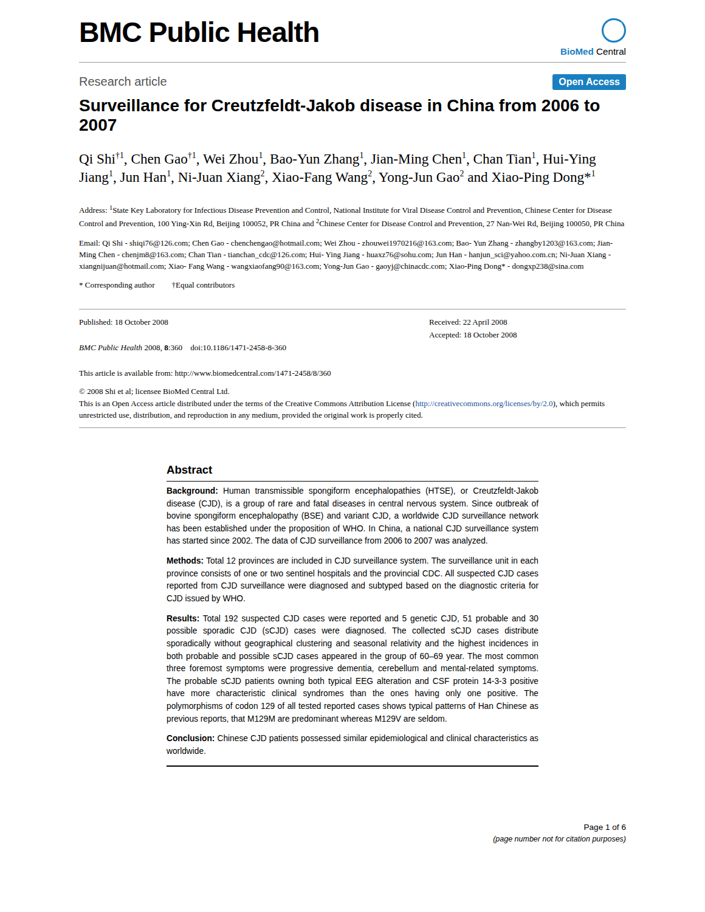BMC Public Health
BioMed Central
Research article Open Access
Surveillance for Creutzfeldt-Jakob disease in China from 2006 to 2007
Qi Shi†1, Chen Gao†1, Wei Zhou1, Bao-Yun Zhang1, Jian-Ming Chen1, Chan Tian1, Hui-Ying Jiang1, Jun Han1, Ni-Juan Xiang2, Xiao-Fang Wang2, Yong-Jun Gao2 and Xiao-Ping Dong*1
Address: 1State Key Laboratory for Infectious Disease Prevention and Control, National Institute for Viral Disease Control and Prevention, Chinese Center for Disease Control and Prevention, 100 Ying-Xin Rd, Beijing 100052, PR China and 2Chinese Center for Disease Control and Prevention, 27 Nan-Wei Rd, Beijing 100050, PR China
Email: Qi Shi - shiqi76@126.com; Chen Gao - chenchengao@hotmail.com; Wei Zhou - zhouwei1970216@163.com; Bao- Yun Zhang - zhangby1203@163.com; Jian-Ming Chen - chenjm8@163.com; Chan Tian - tianchan_cdc@126.com; Hui- Ying Jiang - huaxz76@sohu.com; Jun Han - hanjun_sci@yahoo.com.cn; Ni-Juan Xiang - xiangnijuan@hotmail.com; Xiao- Fang Wang - wangxiaofang90@163.com; Yong-Jun Gao - gaoyj@chinacdc.com; Xiao-Ping Dong* - dongxp238@sina.com
* Corresponding author †Equal contributors
Published: 18 October 2008
BMC Public Health 2008, 8:360 doi:10.1186/1471-2458-8-360
This article is available from: http://www.biomedcentral.com/1471-2458/8/360
Received: 22 April 2008
Accepted: 18 October 2008
© 2008 Shi et al; licensee BioMed Central Ltd.
This is an Open Access article distributed under the terms of the Creative Commons Attribution License (http://creativecommons.org/licenses/by/2.0), which permits unrestricted use, distribution, and reproduction in any medium, provided the original work is properly cited.
Abstract
Background: Human transmissible spongiform encephalopathies (HTSE), or Creutzfeldt-Jakob disease (CJD), is a group of rare and fatal diseases in central nervous system. Since outbreak of bovine spongiform encephalopathy (BSE) and variant CJD, a worldwide CJD surveillance network has been established under the proposition of WHO. In China, a national CJD surveillance system has started since 2002. The data of CJD surveillance from 2006 to 2007 was analyzed.
Methods: Total 12 provinces are included in CJD surveillance system. The surveillance unit in each province consists of one or two sentinel hospitals and the provincial CDC. All suspected CJD cases reported from CJD surveillance were diagnosed and subtyped based on the diagnostic criteria for CJD issued by WHO.
Results: Total 192 suspected CJD cases were reported and 5 genetic CJD, 51 probable and 30 possible sporadic CJD (sCJD) cases were diagnosed. The collected sCJD cases distribute sporadically without geographical clustering and seasonal relativity and the highest incidences in both probable and possible sCJD cases appeared in the group of 60–69 year. The most common three foremost symptoms were progressive dementia, cerebellum and mental-related symptoms. The probable sCJD patients owning both typical EEG alteration and CSF protein 14-3-3 positive have more characteristic clinical syndromes than the ones having only one positive. The polymorphisms of codon 129 of all tested reported cases shows typical patterns of Han Chinese as previous reports, that M129M are predominant whereas M129V are seldom.
Conclusion: Chinese CJD patients possessed similar epidemiological and clinical characteristics as worldwide.
Page 1 of 6
(page number not for citation purposes)